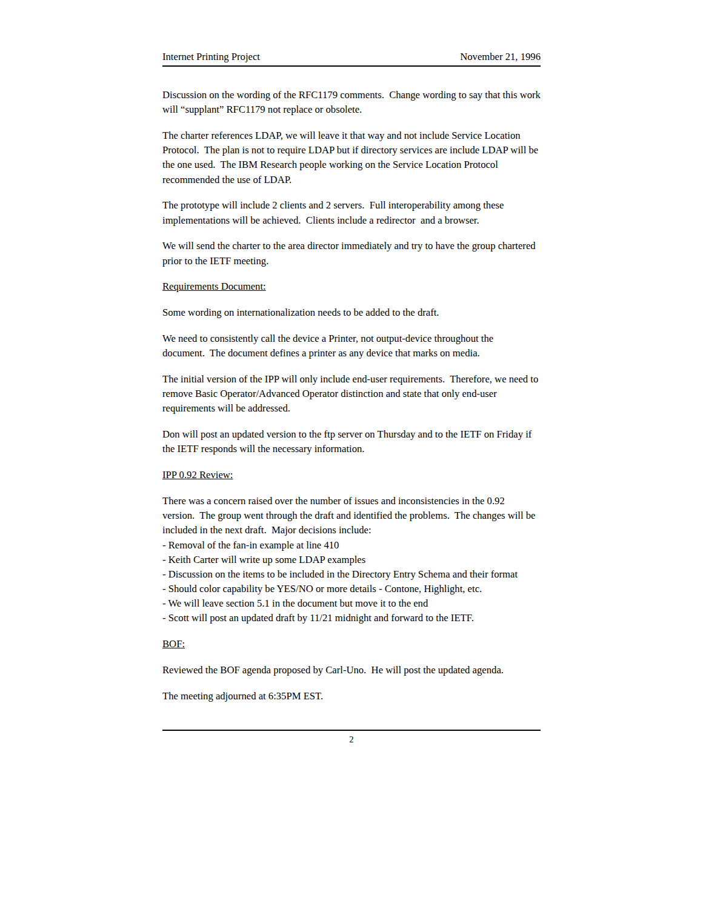Internet Printing Project
November 21, 1996
Discussion on the wording of the RFC1179 comments. Change wording to say that this work will “supplant” RFC1179 not replace or obsolete.
The charter references LDAP, we will leave it that way and not include Service Location Protocol. The plan is not to require LDAP but if directory services are include LDAP will be the one used. The IBM Research people working on the Service Location Protocol recommended the use of LDAP.
The prototype will include 2 clients and 2 servers. Full interoperability among these implementations will be achieved. Clients include a redirector and a browser.
We will send the charter to the area director immediately and try to have the group chartered prior to the IETF meeting.
Requirements Document:
Some wording on internationalization needs to be added to the draft.
We need to consistently call the device a Printer, not output-device throughout the document. The document defines a printer as any device that marks on media.
The initial version of the IPP will only include end-user requirements. Therefore, we need to remove Basic Operator/Advanced Operator distinction and state that only end-user requirements will be addressed.
Don will post an updated version to the ftp server on Thursday and to the IETF on Friday if the IETF responds will the necessary information.
IPP 0.92 Review:
There was a concern raised over the number of issues and inconsistencies in the 0.92 version. The group went through the draft and identified the problems. The changes will be included in the next draft. Major decisions include:
- Removal of the fan-in example at line 410
- Keith Carter will write up some LDAP examples
- Discussion on the items to be included in the Directory Entry Schema and their format
- Should color capability be YES/NO or more details - Contone, Highlight, etc.
- We will leave section 5.1 in the document but move it to the end
- Scott will post an updated draft by 11/21 midnight and forward to the IETF.
BOF:
Reviewed the BOF agenda proposed by Carl-Uno. He will post the updated agenda.
The meeting adjourned at 6:35PM EST.
2